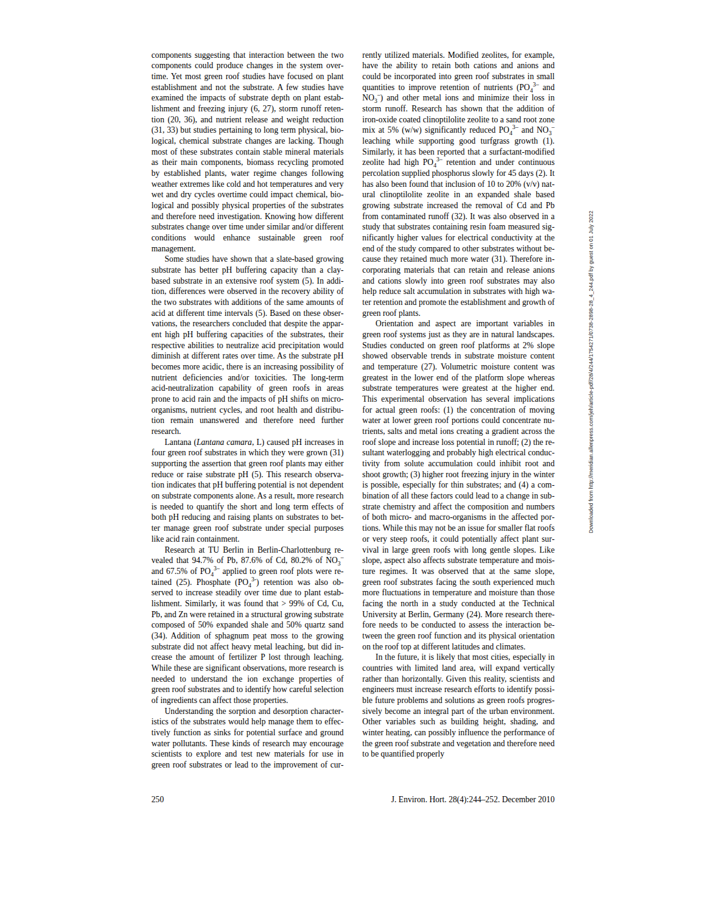Downloaded from http://meridian.allenpress.com/jeh/article-pdf/28/4/244/1754271/0738-2898-28_4_244.pdf by guest on 01 July 2022
components suggesting that interaction between the two components could produce changes in the system overtime. Yet most green roof studies have focused on plant establishment and not the substrate. A few studies have examined the impacts of substrate depth on plant establishment and freezing injury (6, 27), storm runoff retention (20, 36), and nutrient release and weight reduction (31, 33) but studies pertaining to long term physical, biological, chemical substrate changes are lacking. Though most of these substrates contain stable mineral materials as their main components, biomass recycling promoted by established plants, water regime changes following weather extremes like cold and hot temperatures and very wet and dry cycles overtime could impact chemical, biological and possibly physical properties of the substrates and therefore need investigation. Knowing how different substrates change over time under similar and/or different conditions would enhance sustainable green roof management.
Some studies have shown that a slate-based growing substrate has better pH buffering capacity than a clay-based substrate in an extensive roof system (5). In addition, differences were observed in the recovery ability of the two substrates with additions of the same amounts of acid at different time intervals (5). Based on these observations, the researchers concluded that despite the apparent high pH buffering capacities of the substrates, their respective abilities to neutralize acid precipitation would diminish at different rates over time. As the substrate pH becomes more acidic, there is an increasing possibility of nutrient deficiencies and/or toxicities. The long-term acid-neutralization capability of green roofs in areas prone to acid rain and the impacts of pH shifts on microorganisms, nutrient cycles, and root health and distribution remain unanswered and therefore need further research.
Lantana (Lantana camara, L) caused pH increases in four green roof substrates in which they were grown (31) supporting the assertion that green roof plants may either reduce or raise substrate pH (5). This research observation indicates that pH buffering potential is not dependent on substrate components alone. As a result, more research is needed to quantify the short and long term effects of both pH reducing and raising plants on substrates to better manage green roof substrate under special purposes like acid rain containment.
Research at TU Berlin in Berlin-Charlottenburg revealed that 94.7% of Pb, 87.6% of Cd, 80.2% of NO3– and 67.5% of PO43– applied to green roof plots were retained (25). Phosphate (PO43-) retention was also observed to increase steadily over time due to plant establishment. Similarly, it was found that > 99% of Cd, Cu, Pb, and Zn were retained in a structural growing substrate composed of 50% expanded shale and 50% quartz sand (34). Addition of sphagnum peat moss to the growing substrate did not affect heavy metal leaching, but did increase the amount of fertilizer P lost through leaching. While these are significant observations, more research is needed to understand the ion exchange properties of green roof substrates and to identify how careful selection of ingredients can affect those properties.
Understanding the sorption and desorption characteristics of the substrates would help manage them to effectively function as sinks for potential surface and ground water pollutants. These kinds of research may encourage scientists to explore and test new materials for use in green roof substrates or lead to the improvement of currently utilized materials. Modified zeolites, for example, have the ability to retain both cations and anions and could be incorporated into green roof substrates in small quantities to improve retention of nutrients (PO43– and NO3–) and other metal ions and minimize their loss in storm runoff. Research has shown that the addition of iron-oxide coated clinoptilolite zeolite to a sand root zone mix at 5% (w/w) significantly reduced PO43– and NO3– leaching while supporting good turfgrass growth (1). Similarly, it has been reported that a surfactant-modified zeolite had high PO43– retention and under continuous percolation supplied phosphorus slowly for 45 days (2). It has also been found that inclusion of 10 to 20% (v/v) natural clinoptilolite zeolite in an expanded shale based growing substrate increased the removal of Cd and Pb from contaminated runoff (32). It was also observed in a study that substrates containing resin foam measured significantly higher values for electrical conductivity at the end of the study compared to other substrates without because they retained much more water (31). Therefore incorporating materials that can retain and release anions and cations slowly into green roof substrates may also help reduce salt accumulation in substrates with high water retention and promote the establishment and growth of green roof plants.
Orientation and aspect are important variables in green roof systems just as they are in natural landscapes. Studies conducted on green roof platforms at 2% slope showed observable trends in substrate moisture content and temperature (27). Volumetric moisture content was greatest in the lower end of the platform slope whereas substrate temperatures were greatest at the higher end. This experimental observation has several implications for actual green roofs: (1) the concentration of moving water at lower green roof portions could concentrate nutrients, salts and metal ions creating a gradient across the roof slope and increase loss potential in runoff; (2) the resultant waterlogging and probably high electrical conductivity from solute accumulation could inhibit root and shoot growth; (3) higher root freezing injury in the winter is possible, especially for thin substrates; and (4) a combination of all these factors could lead to a change in substrate chemistry and affect the composition and numbers of both micro- and macro-organisms in the affected portions. While this may not be an issue for smaller flat roofs or very steep roofs, it could potentially affect plant survival in large green roofs with long gentle slopes. Like slope, aspect also affects substrate temperature and moisture regimes. It was observed that at the same slope, green roof substrates facing the south experienced much more fluctuations in temperature and moisture than those facing the north in a study conducted at the Technical University at Berlin, Germany (24). More research therefore needs to be conducted to assess the interaction between the green roof function and its physical orientation on the roof top at different latitudes and climates.
In the future, it is likely that most cities, especially in countries with limited land area, will expand vertically rather than horizontally. Given this reality, scientists and engineers must increase research efforts to identify possible future problems and solutions as green roofs progressively become an integral part of the urban environment. Other variables such as building height, shading, and winter heating, can possibly influence the performance of the green roof substrate and vegetation and therefore need to be quantified properly
250 J. Environ. Hort. 28(4):244–252. December 2010